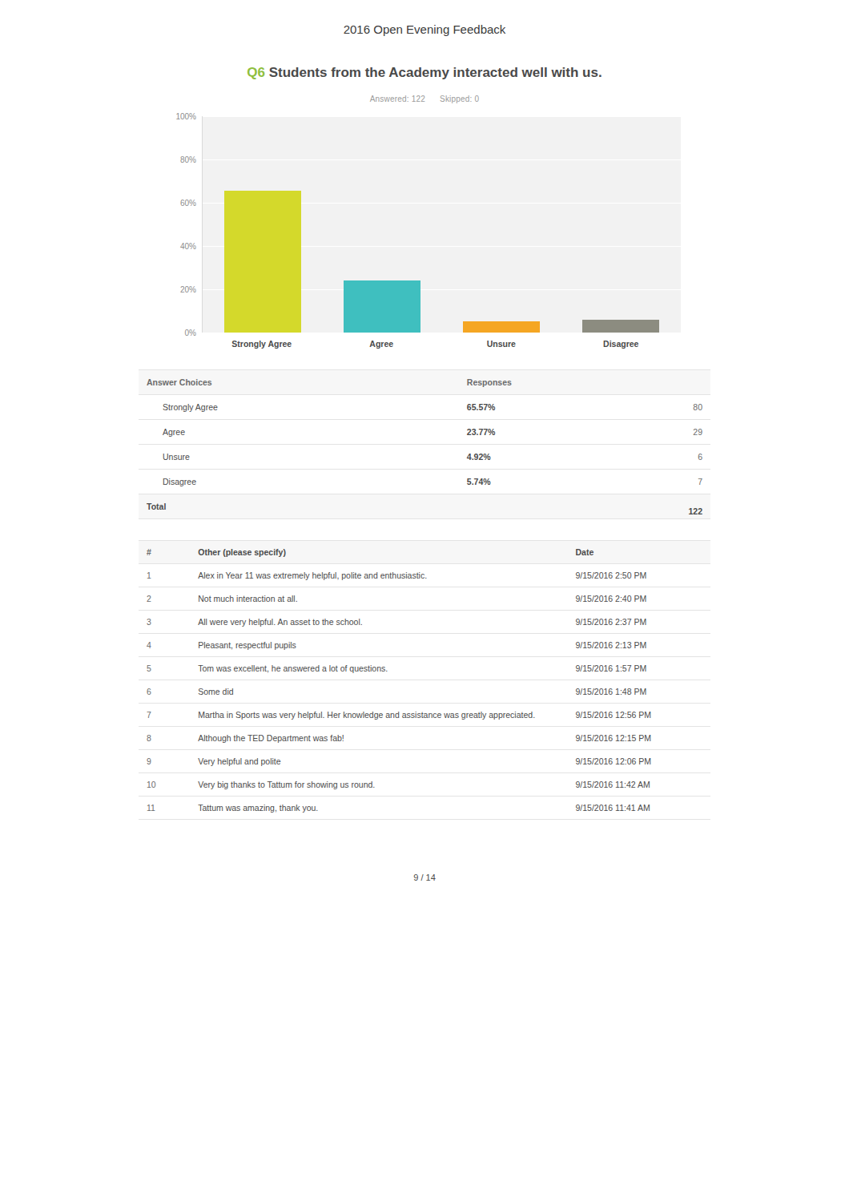2016 Open Evening Feedback
Q6 Students from the Academy interacted well with us.
Answered: 122 Skipped: 0
100%
80%
60%
40%
20%
0%
Strongly Agree
Agree
Unsure
Disagree
| Answer Choices | Responses |
| --- | --- |
| Strongly Agree | 65.57% 80 |
| Agree | 23.77% 29 |
| Unsure | 4.92% 6 |
| Disagree | 5.74% 7 |
| Total | 122 |
| # | Other (please specify) | Date |
| --- | --- | --- |
| 1 | Alex in Year 11 was extremely helpful, polite and enthusiastic. | 9/15/2016 2:50 PM |
| 2 | Not much interaction at all. | 9/15/2016 2:40 PM |
| 3 | All were very helpful. An asset to the school. | 9/15/2016 2:37 PM |
| 4 | Pleasant, respectful pupils | 9/15/2016 2:13 PM |
| 5 | Tom was excellent, he answered a lot of questions. | 9/15/2016 1:57 PM |
| 6 | Some did | 9/15/2016 1:48 PM |
| 7 | Martha in Sports was very helpful. Her knowledge and assistance was greatly appreciated. | 9/15/2016 12:56 PM |
| 8 | Although the TED Department was fab! | 9/15/2016 12:15 PM |
| 9 | Very helpful and polite | 9/15/2016 12:06 PM |
| 10 | Very big thanks to Tattum for showing us round. | 9/15/2016 11:42 AM |
| 11 | Tattum was amazing, thank you. | 9/15/2016 11:41 AM |
9 / 14